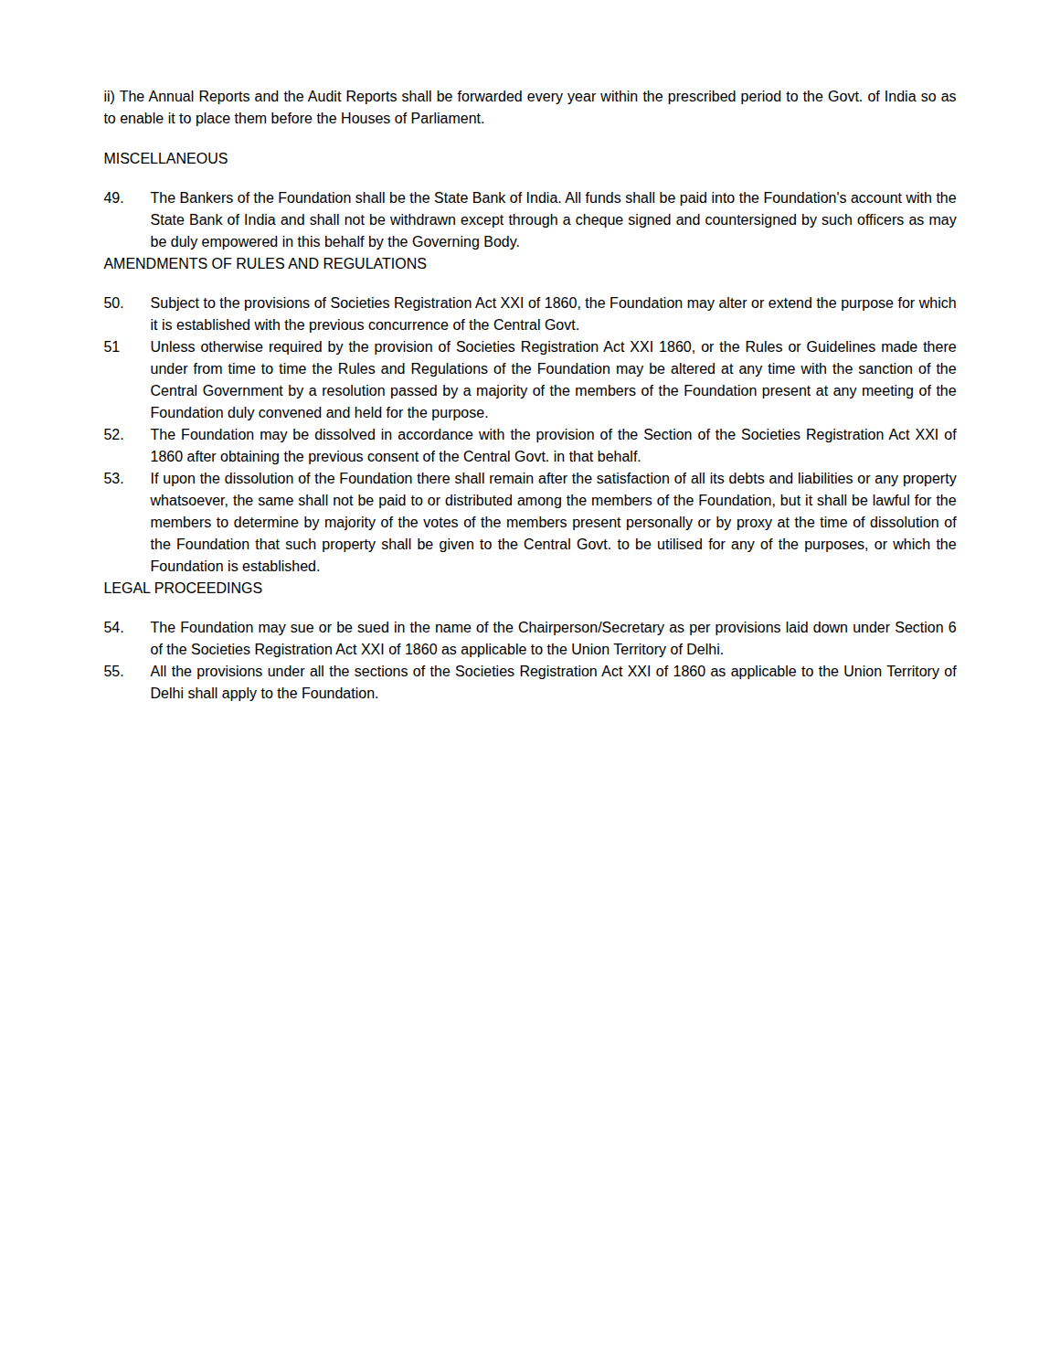ii) The Annual Reports and the Audit Reports shall be forwarded every year within the prescribed period to the Govt. of India so as to enable it to place them before the Houses of Parliament.
Miscellaneous
49. The Bankers of the Foundation shall be the State Bank of India. All funds shall be paid into the Foundation's account with the State Bank of India and shall not be withdrawn except through a cheque signed and countersigned by such officers as may be duly empowered in this behalf by the Governing Body.
Amendments of Rules and Regulations
50. Subject to the provisions of Societies Registration Act XXI of 1860, the Foundation may alter or extend the purpose for which it is established with the previous concurrence of the Central Govt.
51 Unless otherwise required by the provision of Societies Registration Act XXI 1860, or the Rules or Guidelines made there under from time to time the Rules and Regulations of the Foundation may be altered at any time with the sanction of the Central Government by a resolution passed by a majority of the members of the Foundation present at any meeting of the Foundation duly convened and held for the purpose.
52. The Foundation may be dissolved in accordance with the provision of the Section of the Societies Registration Act XXI of 1860 after obtaining the previous consent of the Central Govt. in that behalf.
53. If upon the dissolution of the Foundation there shall remain after the satisfaction of all its debts and liabilities or any property whatsoever, the same shall not be paid to or distributed among the members of the Foundation, but it shall be lawful for the members to determine by majority of the votes of the members present personally or by proxy at the time of dissolution of the Foundation that such property shall be given to the Central Govt. to be utilised for any of the purposes, or which the Foundation is established.
Legal Proceedings
54. The Foundation may sue or be sued in the name of the Chairperson/Secretary as per provisions laid down under Section 6 of the Societies Registration Act XXI of 1860 as applicable to the Union Territory of Delhi.
55. All the provisions under all the sections of the Societies Registration Act XXI of 1860 as applicable to the Union Territory of Delhi shall apply to the Foundation.